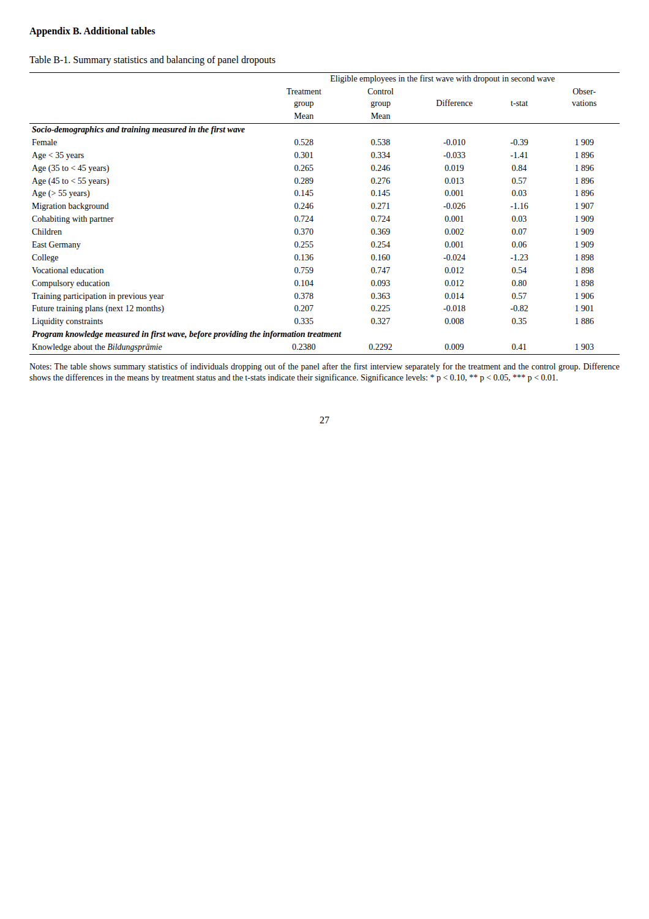Appendix B. Additional tables
Table B-1. Summary statistics and balancing of panel dropouts
| | Eligible employees in the first wave with dropout in second wave |
| --- | --- |
| | Treatment group | Control group | Difference | t-stat | Obser- vations |
| | Mean | Mean | | | |
| Socio-demographics and training measured in the first wave |
| Female | 0.528 | 0.538 | -0.010 | -0.39 | 1 909 |
| Age < 35 years | 0.301 | 0.334 | -0.033 | -1.41 | 1 896 |
| Age (35 to < 45 years) | 0.265 | 0.246 | 0.019 | 0.84 | 1 896 |
| Age (45 to < 55 years) | 0.289 | 0.276 | 0.013 | 0.57 | 1 896 |
| Age (> 55 years) | 0.145 | 0.145 | 0.001 | 0.03 | 1 896 |
| Migration background | 0.246 | 0.271 | -0.026 | -1.16 | 1 907 |
| Cohabiting with partner | 0.724 | 0.724 | 0.001 | 0.03 | 1 909 |
| Children | 0.370 | 0.369 | 0.002 | 0.07 | 1 909 |
| East Germany | 0.255 | 0.254 | 0.001 | 0.06 | 1 909 |
| College | 0.136 | 0.160 | -0.024 | -1.23 | 1 898 |
| Vocational education | 0.759 | 0.747 | 0.012 | 0.54 | 1 898 |
| Compulsory education | 0.104 | 0.093 | 0.012 | 0.80 | 1 898 |
| Training participation in previous year | 0.378 | 0.363 | 0.014 | 0.57 | 1 906 |
| Future training plans (next 12 months) | 0.207 | 0.225 | -0.018 | -0.82 | 1 901 |
| Liquidity constraints | 0.335 | 0.327 | 0.008 | 0.35 | 1 886 |
| Program knowledge measured in first wave, before providing the information treatment |
| Knowledge about the Bildungsprämie | 0.2380 | 0.2292 | 0.009 | 0.41 | 1 903 |
Notes: The table shows summary statistics of individuals dropping out of the panel after the first interview separately for the treatment and the control group. Difference shows the differences in the means by treatment status and the t-stats indicate their significance. Significance levels: * p < 0.10, ** p < 0.05, *** p < 0.01.
27